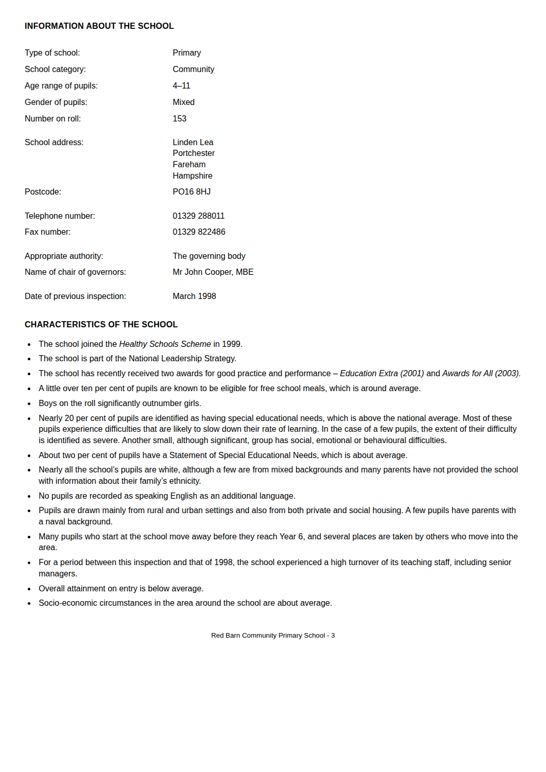INFORMATION ABOUT THE SCHOOL
| Type of school: | Primary |
| School category: | Community |
| Age range of pupils: | 4–11 |
| Gender of pupils: | Mixed |
| Number on roll: | 153 |
| School address: | Linden Lea Portchester Fareham Hampshire |
| Postcode: | PO16 8HJ |
| Telephone number: | 01329 288011 |
| Fax number: | 01329 822486 |
| Appropriate authority: | The governing body |
| Name of chair of governors: | Mr John Cooper, MBE |
| Date of previous inspection: | March 1998 |
CHARACTERISTICS OF THE SCHOOL
The school joined the Healthy Schools Scheme in 1999.
The school is part of the National Leadership Strategy.
The school has recently received two awards for good practice and performance – Education Extra (2001) and Awards for All (2003).
A little over ten per cent of pupils are known to be eligible for free school meals, which is around average.
Boys on the roll significantly outnumber girls.
Nearly 20 per cent of pupils are identified as having special educational needs, which is above the national average. Most of these pupils experience difficulties that are likely to slow down their rate of learning. In the case of a few pupils, the extent of their difficulty is identified as severe. Another small, although significant, group has social, emotional or behavioural difficulties.
About two per cent of pupils have a Statement of Special Educational Needs, which is about average.
Nearly all the school’s pupils are white, although a few are from mixed backgrounds and many parents have not provided the school with information about their family’s ethnicity.
No pupils are recorded as speaking English as an additional language.
Pupils are drawn mainly from rural and urban settings and also from both private and social housing. A few pupils have parents with a naval background.
Many pupils who start at the school move away before they reach Year 6, and several places are taken by others who move into the area.
For a period between this inspection and that of 1998, the school experienced a high turnover of its teaching staff, including senior managers.
Overall attainment on entry is below average.
Socio-economic circumstances in the area around the school are about average.
Red Barn Community Primary School - 3